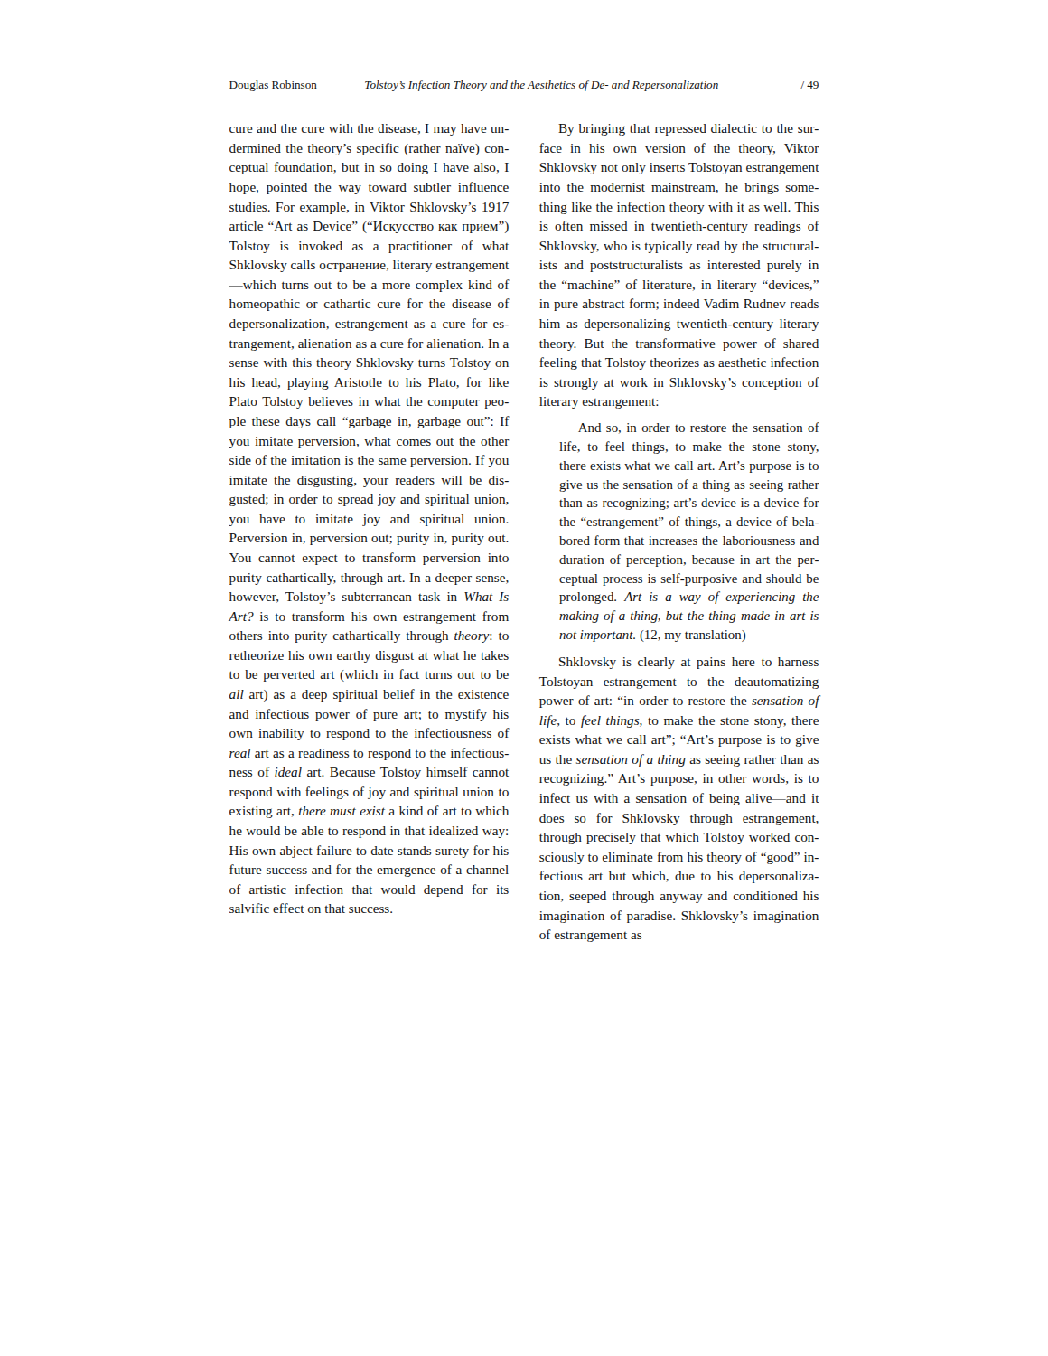Douglas Robinson Tolstoy’s Infection Theory and the Aesthetics of De- and Repersonalization / 49
cure and the cure with the disease, I may have undermined the theory’s specific (rather naïve) conceptual foundation, but in so doing I have also, I hope, pointed the way toward subtler influence studies. For example, in Viktor Shklovsky’s 1917 article “Art as Device” (“Искусство как прием”) Tolstoy is invoked as a practitioner of what Shklovsky calls остранение, literary estrangement—which turns out to be a more complex kind of homeopathic or cathartic cure for the disease of depersonalization, estrangement as a cure for estrangement, alienation as a cure for alienation. In a sense with this theory Shklovsky turns Tolstoy on his head, playing Aristotle to his Plato, for like Plato Tolstoy believes in what the computer people these days call “garbage in, garbage out”: If you imitate perversion, what comes out the other side of the imitation is the same perversion. If you imitate the disgusting, your readers will be disgusted; in order to spread joy and spiritual union, you have to imitate joy and spiritual union. Perversion in, perversion out; purity in, purity out. You cannot expect to transform perversion into purity cathartically, through art. In a deeper sense, however, Tolstoy’s subterranean task in What Is Art? is to transform his own estrangement from others into purity cathartically through theory: to retheorize his own earthy disgust at what he takes to be perverted art (which in fact turns out to be all art) as a deep spiritual belief in the existence and infectious power of pure art; to mystify his own inability to respond to the infectiousness of real art as a readiness to respond to the infectiousness of ideal art. Because Tolstoy himself cannot respond with feelings of joy and spiritual union to existing art, there must exist a kind of art to which he would be able to respond in that idealized way: His own abject failure to date stands surety for his future success and for the emergence of a channel of artistic infection that would depend for its salvific effect on that success.
By bringing that repressed dialectic to the surface in his own version of the theory, Viktor Shklovsky not only inserts Tolstoyan estrangement into the modernist mainstream, he brings something like the infection theory with it as well. This is often missed in twentieth-century readings of Shklovsky, who is typically read by the structuralists and poststructuralists as interested purely in the “machine” of literature, in literary “devices,” in pure abstract form; indeed Vadim Rudnev reads him as depersonalizing twentieth-century literary theory. But the transformative power of shared feeling that Tolstoy theorizes as aesthetic infection is strongly at work in Shklovsky’s conception of literary estrangement:
And so, in order to restore the sensation of life, to feel things, to make the stone stony, there exists what we call art. Art’s purpose is to give us the sensation of a thing as seeing rather than as recognizing; art’s device is a device for the “estrangement” of things, a device of belabored form that increases the laboriousness and duration of perception, because in art the perceptual process is self-purposive and should be prolonged. Art is a way of experiencing the making of a thing, but the thing made in art is not important. (12, my translation)
Shklovsky is clearly at pains here to harness Tolstoyan estrangement to the deautomatizing power of art: “in order to restore the sensation of life, to feel things, to make the stone stony, there exists what we call art”; “Art’s purpose is to give us the sensation of a thing as seeing rather than as recognizing.” Art’s purpose, in other words, is to infect us with a sensation of being alive—and it does so for Shklovsky through estrangement, through precisely that which Tolstoy worked consciously to eliminate from his theory of “good” infectious art but which, due to his depersonalization, seeped through anyway and conditioned his imagination of paradise. Shklovsky’s imagination of estrangement as